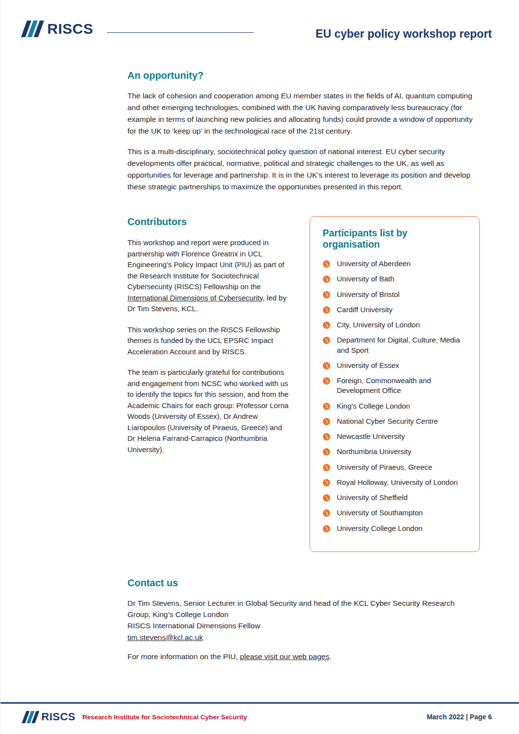RISCS
EU cyber policy workshop report
An opportunity?
The lack of cohesion and cooperation among EU member states in the fields of AI, quantum computing and other emerging technologies, combined with the UK having comparatively less bureaucracy (for example in terms of launching new policies and allocating funds) could provide a window of opportunity for the UK to ‘keep up’ in the technological race of the 21st century.
This is a multi-disciplinary, sociotechnical policy question of national interest. EU cyber security developments offer practical, normative, political and strategic challenges to the UK, as well as opportunities for leverage and partnership. It is in the UK’s interest to leverage its position and develop these strategic partnerships to maximize the opportunities presented in this report.
Contributors
This workshop and report were produced in partnership with Florence Greatrix in UCL Engineering’s Policy Impact Unit (PIU) as part of the Research Institute for Sociotechnical Cybersecurity (RISCS) Fellowship on the International Dimensions of Cybersecurity, led by Dr Tim Stevens, KCL.
This workshop series on the RISCS Fellowship themes is funded by the UCL EPSRC Impact Acceleration Account and by RISCS.
The team is particularly grateful for contributions and engagement from NCSC who worked with us to identify the topics for this session, and from the Academic Chairs for each group: Professor Lorna Woods (University of Essex), Dr Andrew Liaropoulos (University of Piraeus, Greece) and Dr Helena Farrand-Carrapico (Northumbria University).
Participants list by organisation
University of Aberdeen
University of Bath
University of Bristol
Cardiff University
City, University of London
Department for Digital, Culture, Media and Sport
University of Essex
Foreign, Commonwealth and Development Office
King’s College London
National Cyber Security Centre
Newcastle University
Northumbria University
University of Piraeus, Greece
Royal Holloway, University of London
University of Sheffield
University of Southampton
University College London
Contact us
Dr Tim Stevens, Senior Lecturer in Global Security and head of the KCL Cyber Security Research Group, King’s College London
RISCS International Dimensions Fellow
tim.stevens@kcl.ac.uk
For more information on the PIU, please visit our web pages.
RISCS
Research Institute for Sociotechnical Cyber Security
March 2022 | Page 6